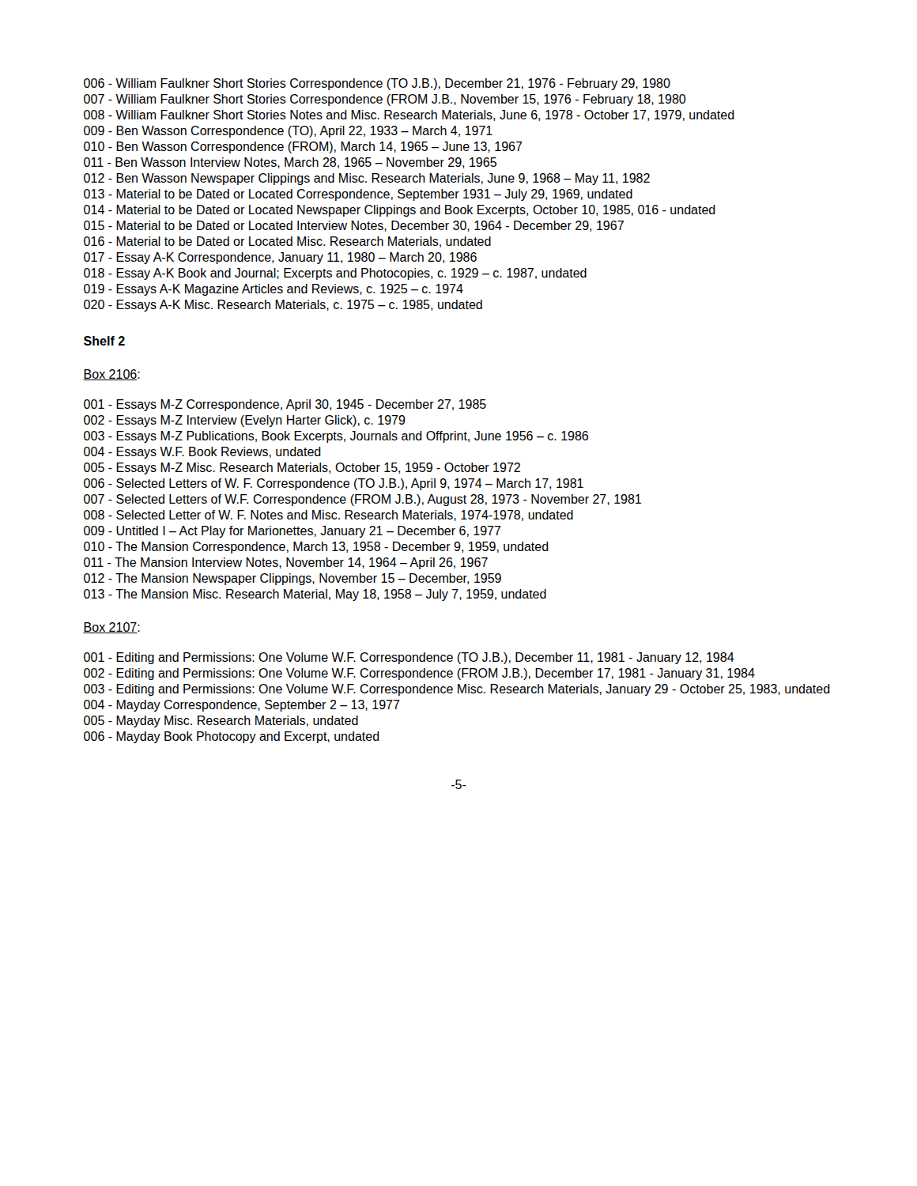006 - William Faulkner Short Stories Correspondence (TO J.B.), December 21, 1976 - February 29, 1980
007 - William Faulkner Short Stories Correspondence (FROM J.B., November 15, 1976 - February 18, 1980
008 - William Faulkner Short Stories Notes and Misc. Research Materials, June 6, 1978 - October 17, 1979, undated
009 - Ben Wasson Correspondence (TO), April 22, 1933 – March 4, 1971
010 - Ben Wasson Correspondence (FROM), March 14, 1965 – June 13, 1967
011 - Ben Wasson Interview Notes, March 28, 1965 – November 29, 1965
012 - Ben Wasson Newspaper Clippings and Misc. Research Materials, June 9, 1968 – May 11, 1982
013 - Material to be Dated or Located Correspondence, September 1931 – July 29, 1969, undated
014 - Material to be Dated or Located Newspaper Clippings and Book Excerpts, October 10, 1985, 016 - undated
015 - Material to be Dated or Located Interview Notes, December 30, 1964 - December 29, 1967
016 - Material to be Dated or Located Misc. Research Materials, undated
017 - Essay A-K Correspondence, January 11, 1980 – March 20, 1986
018 - Essay A-K Book and Journal; Excerpts and Photocopies, c. 1929 – c. 1987, undated
019 - Essays A-K Magazine Articles and Reviews, c. 1925 – c. 1974
020 - Essays A-K Misc. Research Materials, c. 1975 – c. 1985, undated
Shelf 2
Box 2106:
001 - Essays M-Z Correspondence, April 30, 1945 - December 27, 1985
002 - Essays M-Z Interview (Evelyn Harter Glick), c. 1979
003 - Essays M-Z Publications, Book Excerpts, Journals and Offprint, June 1956 – c. 1986
004 - Essays W.F. Book Reviews, undated
005 - Essays M-Z Misc. Research Materials, October 15, 1959 - October 1972
006 - Selected Letters of W. F. Correspondence (TO J.B.), April 9, 1974 – March 17, 1981
007 - Selected Letters of W.F. Correspondence (FROM J.B.), August 28, 1973 - November 27, 1981
008 - Selected Letter of W. F. Notes and Misc. Research Materials, 1974-1978, undated
009 - Untitled I – Act Play for Marionettes, January 21 – December 6, 1977
010 - The Mansion Correspondence, March 13, 1958 - December 9, 1959, undated
011 - The Mansion Interview Notes, November 14, 1964 – April 26, 1967
012 - The Mansion Newspaper Clippings, November 15 – December, 1959
013 - The Mansion Misc. Research Material, May 18, 1958 – July 7, 1959, undated
Box 2107:
001 - Editing and Permissions: One Volume W.F. Correspondence (TO J.B.), December 11, 1981 - January 12, 1984
002 - Editing and Permissions: One Volume W.F. Correspondence (FROM J.B.), December 17, 1981 - January 31, 1984
003 - Editing and Permissions: One Volume W.F. Correspondence Misc. Research Materials, January 29 - October 25, 1983, undated
004 - Mayday Correspondence, September 2 – 13, 1977
005 - Mayday Misc. Research Materials, undated
006 - Mayday Book Photocopy and Excerpt, undated
-5-